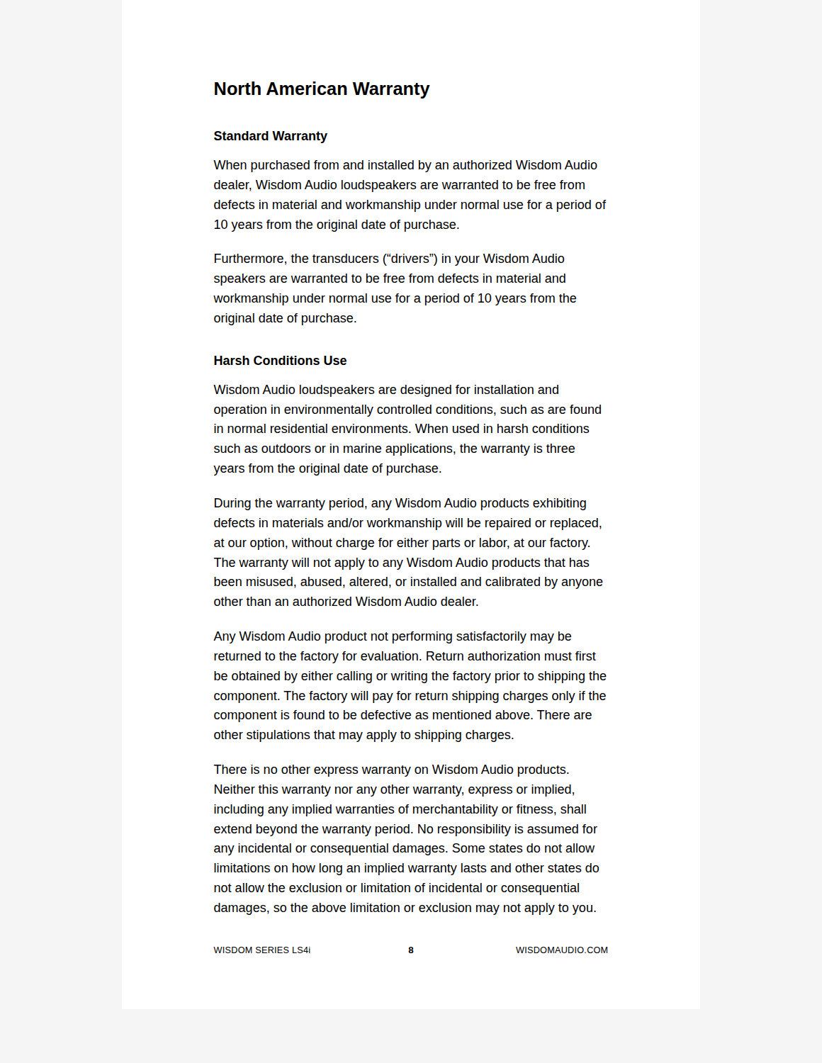North American Warranty
Standard Warranty
When purchased from and installed by an authorized Wisdom Audio dealer, Wisdom Audio loudspeakers are warranted to be free from defects in material and workmanship under normal use for a period of 10 years from the original date of purchase.
Furthermore, the transducers (“drivers”) in your Wisdom Audio speakers are warranted to be free from defects in material and workmanship under normal use for a period of 10 years from the original date of purchase.
Harsh Conditions Use
Wisdom Audio loudspeakers are designed for installation and operation in environmentally controlled conditions, such as are found in normal residential environments. When used in harsh conditions such as outdoors or in marine applications, the warranty is three years from the original date of purchase.
During the warranty period, any Wisdom Audio products exhibiting defects in materials and/or workmanship will be repaired or replaced, at our option, without charge for either parts or labor, at our factory. The warranty will not apply to any Wisdom Audio products that has been misused, abused, altered, or installed and calibrated by anyone other than an authorized Wisdom Audio dealer.
Any Wisdom Audio product not performing satisfactorily may be returned to the factory for evaluation. Return authorization must first be obtained by either calling or writing the factory prior to shipping the component. The factory will pay for return shipping charges only if the component is found to be defective as mentioned above. There are other stipulations that may apply to shipping charges.
There is no other express warranty on Wisdom Audio products. Neither this warranty nor any other warranty, express or implied, including any implied warranties of merchantability or fitness, shall extend beyond the warranty period. No responsibility is assumed for any incidental or consequential damages. Some states do not allow limitations on how long an implied warranty lasts and other states do not allow the exclusion or limitation of incidental or consequential damages, so the above limitation or exclusion may not apply to you.
WISDOM SERIES LS4i
8
WISDOMAUDIO.COM